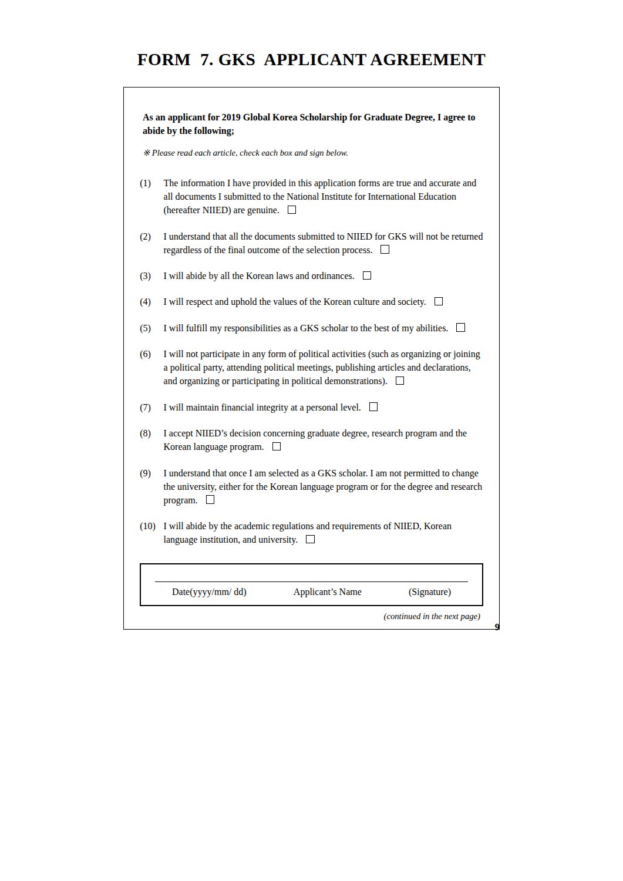FORM 7. GKS APPLICANT AGREEMENT
As an applicant for 2019 Global Korea Scholarship for Graduate Degree, I agree to abide by the following;
※ Please read each article, check each box and sign below.
(1) The information I have provided in this application forms are true and accurate and all documents I submitted to the National Institute for International Education (hereafter NIIED) are genuine.
(2) I understand that all the documents submitted to NIIED for GKS will not be returned regardless of the final outcome of the selection process.
(3) I will abide by all the Korean laws and ordinances.
(4) I will respect and uphold the values of the Korean culture and society.
(5) I will fulfill my responsibilities as a GKS scholar to the best of my abilities.
(6) I will not participate in any form of political activities (such as organizing or joining a political party, attending political meetings, publishing articles and declarations, and organizing or participating in political demonstrations).
(7) I will maintain financial integrity at a personal level.
(8) I accept NIIED’s decision concerning graduate degree, research program and the Korean language program.
(9) I understand that once I am selected as a GKS scholar. I am not permitted to change the university, either for the Korean language program or for the degree and research program.
(10) I will abide by the academic regulations and requirements of NIIED, Korean language institution, and university.
Date(yyyy/mm/ dd) Applicant’s Name (Signature)
(continued in the next page)
9